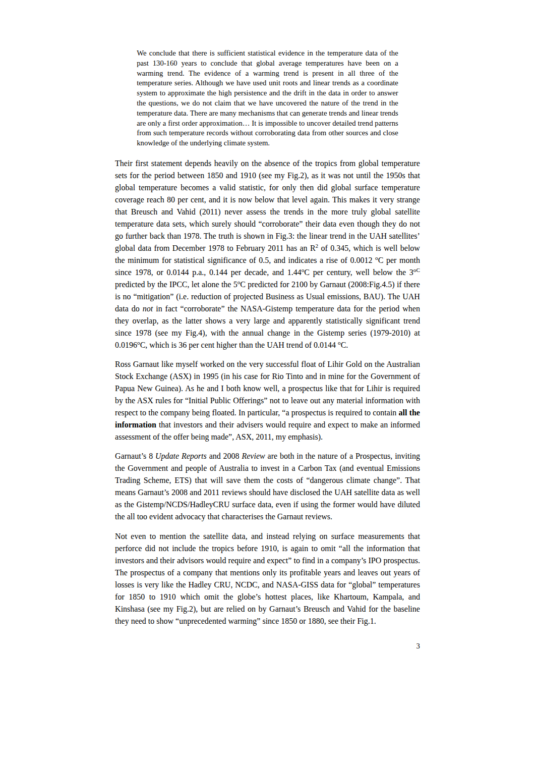We conclude that there is sufficient statistical evidence in the temperature data of the past 130-160 years to conclude that global average temperatures have been on a warming trend. The evidence of a warming trend is present in all three of the temperature series. Although we have used unit roots and linear trends as a coordinate system to approximate the high persistence and the drift in the data in order to answer the questions, we do not claim that we have uncovered the nature of the trend in the temperature data. There are many mechanisms that can generate trends and linear trends are only a first order approximation… It is impossible to uncover detailed trend patterns from such temperature records without corroborating data from other sources and close knowledge of the underlying climate system.
Their first statement depends heavily on the absence of the tropics from global temperature sets for the period between 1850 and 1910 (see my Fig.2), as it was not until the 1950s that global temperature becomes a valid statistic, for only then did global surface temperature coverage reach 80 per cent, and it is now below that level again. This makes it very strange that Breusch and Vahid (2011) never assess the trends in the more truly global satellite temperature data sets, which surely should “corroborate” their data even though they do not go further back than 1978. The truth is shown in Fig.3: the linear trend in the UAH satellites’ global data from December 1978 to February 2011 has an R2 of 0.345, which is well below the minimum for statistical significance of 0.5, and indicates a rise of 0.0012 oC per month since 1978, or 0.0144 p.a., 0.144 per decade, and 1.44oC per century, well below the 3oC predicted by the IPCC, let alone the 5oC predicted for 2100 by Garnaut (2008:Fig.4.5) if there is no “mitigation” (i.e. reduction of projected Business as Usual emissions, BAU). The UAH data do not in fact “corroborate” the NASA-Gistemp temperature data for the period when they overlap, as the latter shows a very large and apparently statistically significant trend since 1978 (see my Fig.4), with the annual change in the Gistemp series (1979-2010) at 0.0196oC, which is 36 per cent higher than the UAH trend of 0.0144 oC.
Ross Garnaut like myself worked on the very successful float of Lihir Gold on the Australian Stock Exchange (ASX) in 1995 (in his case for Rio Tinto and in mine for the Government of Papua New Guinea). As he and I both know well, a prospectus like that for Lihir is required by the ASX rules for “Initial Public Offerings” not to leave out any material information with respect to the company being floated. In particular, “a prospectus is required to contain all the information that investors and their advisers would require and expect to make an informed assessment of the offer being made”, ASX, 2011, my emphasis).
Garnaut’s 8 Update Reports and 2008 Review are both in the nature of a Prospectus, inviting the Government and people of Australia to invest in a Carbon Tax (and eventual Emissions Trading Scheme, ETS) that will save them the costs of “dangerous climate change”. That means Garnaut’s 2008 and 2011 reviews should have disclosed the UAH satellite data as well as the Gistemp/NCDS/HadleyCRU surface data, even if using the former would have diluted the all too evident advocacy that characterises the Garnaut reviews.
Not even to mention the satellite data, and instead relying on surface measurements that perforce did not include the tropics before 1910, is again to omit “all the information that investors and their advisors would require and expect” to find in a company’s IPO prospectus. The prospectus of a company that mentions only its profitable years and leaves out years of losses is very like the Hadley CRU, NCDC, and NASA-GISS data for “global” temperatures for 1850 to 1910 which omit the globe’s hottest places, like Khartoum, Kampala, and Kinshasa (see my Fig.2), but are relied on by Garnaut’s Breusch and Vahid for the baseline they need to show “unprecedented warming” since 1850 or 1880, see their Fig.1.
3